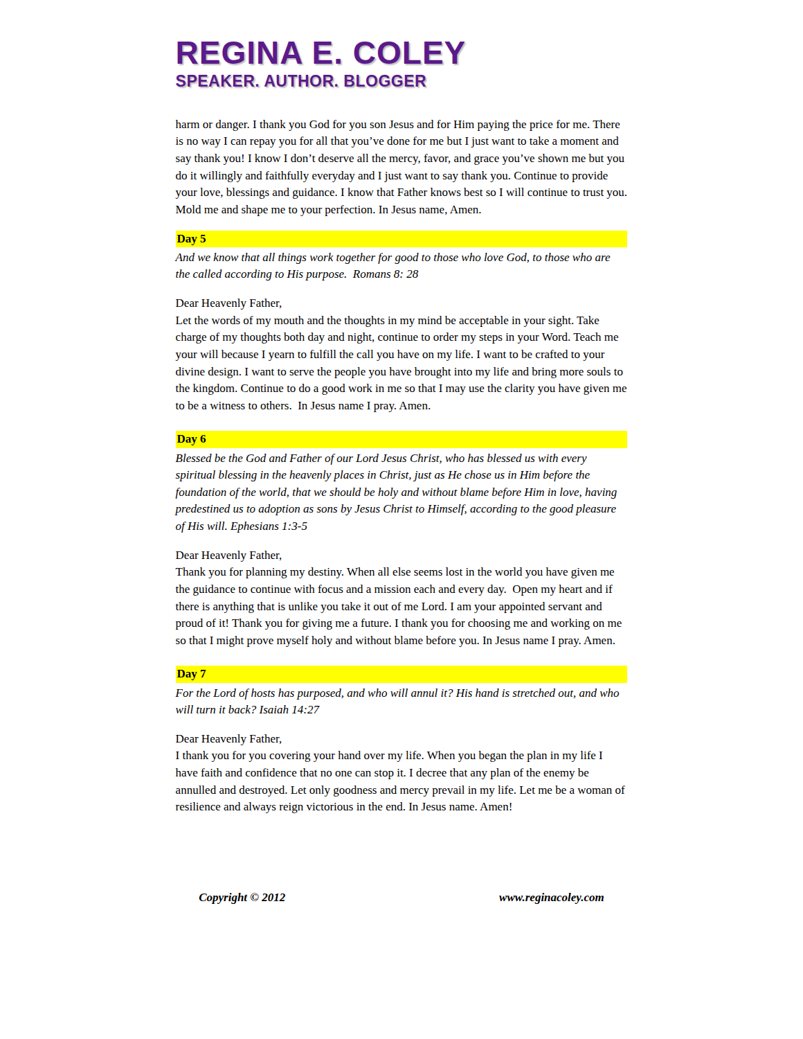REGINA E. COLEY
SPEAKER. AUTHOR. BLOGGER
harm or danger. I thank you God for you son Jesus and for Him paying the price for me. There is no way I can repay you for all that you’ve done for me but I just want to take a moment and say thank you! I know I don’t deserve all the mercy, favor, and grace you’ve shown me but you do it willingly and faithfully everyday and I just want to say thank you. Continue to provide your love, blessings and guidance. I know that Father knows best so I will continue to trust you. Mold me and shape me to your perfection. In Jesus name, Amen.
Day 5
And we know that all things work together for good to those who love God, to those who are the called according to His purpose. Romans 8: 28
Dear Heavenly Father, Let the words of my mouth and the thoughts in my mind be acceptable in your sight. Take charge of my thoughts both day and night, continue to order my steps in your Word. Teach me your will because I yearn to fulfill the call you have on my life. I want to be crafted to your divine design. I want to serve the people you have brought into my life and bring more souls to the kingdom. Continue to do a good work in me so that I may use the clarity you have given me to be a witness to others. In Jesus name I pray. Amen.
Day 6
Blessed be the God and Father of our Lord Jesus Christ, who has blessed us with every spiritual blessing in the heavenly places in Christ, just as He chose us in Him before the foundation of the world, that we should be holy and without blame before Him in love, having predestined us to adoption as sons by Jesus Christ to Himself, according to the good pleasure of His will. Ephesians 1:3-5
Dear Heavenly Father, Thank you for planning my destiny. When all else seems lost in the world you have given me the guidance to continue with focus and a mission each and every day. Open my heart and if there is anything that is unlike you take it out of me Lord. I am your appointed servant and proud of it! Thank you for giving me a future. I thank you for choosing me and working on me so that I might prove myself holy and without blame before you. In Jesus name I pray. Amen.
Day 7
For the Lord of hosts has purposed, and who will annul it? His hand is stretched out, and who will turn it back? Isaiah 14:27
Dear Heavenly Father, I thank you for you covering your hand over my life. When you began the plan in my life I have faith and confidence that no one can stop it. I decree that any plan of the enemy be annulled and destroyed. Let only goodness and mercy prevail in my life. Let me be a woman of resilience and always reign victorious in the end. In Jesus name. Amen!
Copyright © 2012 www.reginacoley.com